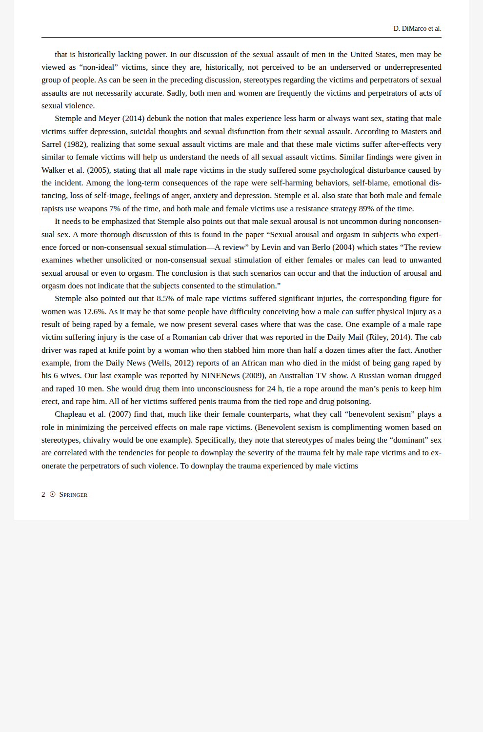D. DiMarco et al.
that is historically lacking power. In our discussion of the sexual assault of men in the United States, men may be viewed as “non-ideal” victims, since they are, historically, not perceived to be an underserved or underrepresented group of people. As can be seen in the preceding discussion, stereotypes regarding the victims and perpetrators of sexual assaults are not necessarily accurate. Sadly, both men and women are frequently the victims and perpetrators of acts of sexual violence.
Stemple and Meyer (2014) debunk the notion that males experience less harm or always want sex, stating that male victims suffer depression, suicidal thoughts and sexual disfunction from their sexual assault. According to Masters and Sarrel (1982), realizing that some sexual assault victims are male and that these male victims suffer after-effects very similar to female victims will help us understand the needs of all sexual assault victims. Similar findings were given in Walker et al. (2005), stating that all male rape victims in the study suffered some psychological disturbance caused by the incident. Among the long-term consequences of the rape were self-harming behaviors, self-blame, emotional distancing, loss of self-image, feelings of anger, anxiety and depression. Stemple et al. also state that both male and female rapists use weapons 7% of the time, and both male and female victims use a resistance strategy 89% of the time.
It needs to be emphasized that Stemple also points out that male sexual arousal is not uncommon during nonconsensual sex. A more thorough discussion of this is found in the paper “Sexual arousal and orgasm in subjects who experience forced or non-consensual sexual stimulation—A review” by Levin and van Berlo (2004) which states “The review examines whether unsolicited or non-consensual sexual stimulation of either females or males can lead to unwanted sexual arousal or even to orgasm. The conclusion is that such scenarios can occur and that the induction of arousal and orgasm does not indicate that the subjects consented to the stimulation.”
Stemple also pointed out that 8.5% of male rape victims suffered significant injuries, the corresponding figure for women was 12.6%. As it may be that some people have difficulty conceiving how a male can suffer physical injury as a result of being raped by a female, we now present several cases where that was the case. One example of a male rape victim suffering injury is the case of a Romanian cab driver that was reported in the Daily Mail (Riley, 2014). The cab driver was raped at knife point by a woman who then stabbed him more than half a dozen times after the fact. Another example, from the Daily News (Wells, 2012) reports of an African man who died in the midst of being gang raped by his 6 wives. Our last example was reported by NINENews (2009), an Australian TV show. A Russian woman drugged and raped 10 men. She would drug them into unconsciousness for 24 h, tie a rope around the man’s penis to keep him erect, and rape him. All of her victims suffered penis trauma from the tied rope and drug poisoning.
Chapleau et al. (2007) find that, much like their female counterparts, what they call “benevolent sexism” plays a role in minimizing the perceived effects on male rape victims. (Benevolent sexism is complimenting women based on stereotypes, chivalry would be one example). Specifically, they note that stereotypes of males being the “dominant” sex are correlated with the tendencies for people to downplay the severity of the trauma felt by male rape victims and to exonerate the perpetrators of such violence. To downplay the trauma experienced by male victims
2 ☉ Springer